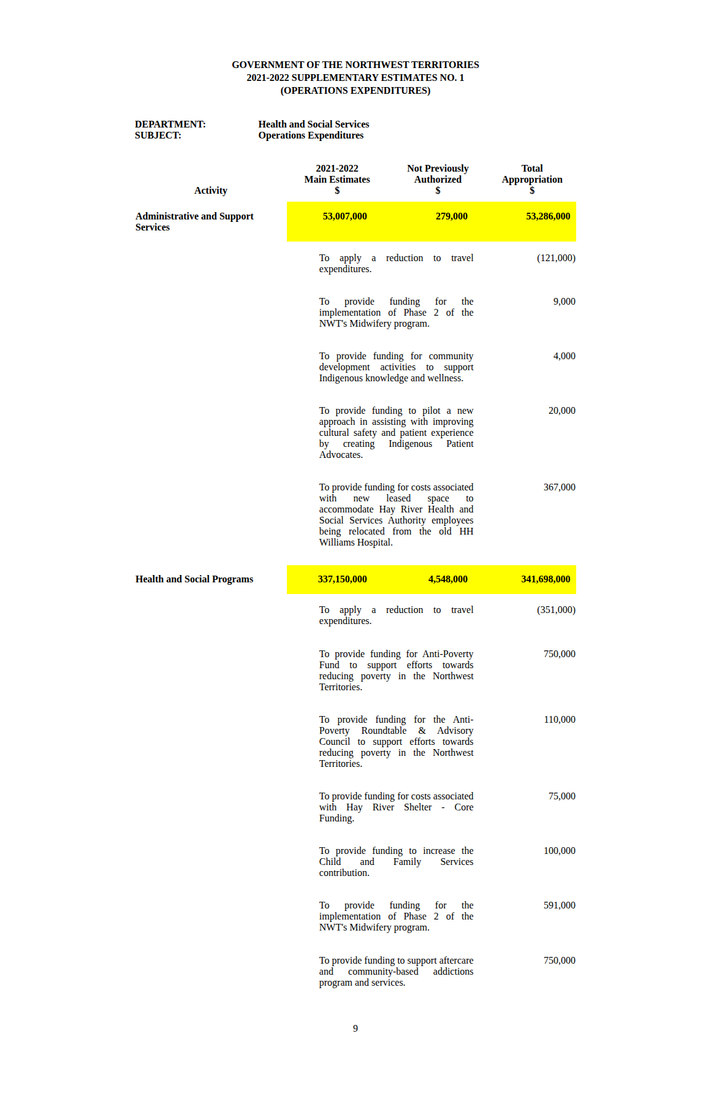GOVERNMENT OF THE NORTHWEST TERRITORIES
2021-2022 SUPPLEMENTARY ESTIMATES NO. 1
(OPERATIONS EXPENDITURES)
DEPARTMENT:
Health and Social Services
SUBJECT:
Operations Expenditures
| Activity | 2021-2022 Main Estimates $ | Not Previously Authorized $ | Total Appropriation $ |
| --- | --- | --- | --- |
| Administrative and Support Services | 53,007,000 | 279,000 | 53,286,000 |
| | To apply a reduction to travel expenditures. | (121,000) |
| | To provide funding for the implementation of Phase 2 of the NWT's Midwifery program. | 9,000 |
| | To provide funding for community development activities to support Indigenous knowledge and wellness. | 4,000 |
| | To provide funding to pilot a new approach in assisting with improving cultural safety and patient experience by creating Indigenous Patient Advocates. | 20,000 |
| | To provide funding for costs associated with new leased space to accommodate Hay River Health and Social Services Authority employees being relocated from the old HH Williams Hospital. | 367,000 |
| Health and Social Programs | 337,150,000 | 4,548,000 | 341,698,000 |
| | To apply a reduction to travel expenditures. | (351,000) |
| | To provide funding for Anti-Poverty Fund to support efforts towards reducing poverty in the Northwest Territories. | 750,000 |
| | To provide funding for the Anti-Poverty Roundtable & Advisory Council to support efforts towards reducing poverty in the Northwest Territories. | 110,000 |
| | To provide funding for costs associated with Hay River Shelter - Core Funding. | 75,000 |
| | To provide funding to increase the Child and Family Services contribution. | 100,000 |
| | To provide funding for the implementation of Phase 2 of the NWT's Midwifery program. | 591,000 |
| | To provide funding to support aftercare and community-based addictions program and services. | 750,000 |
9